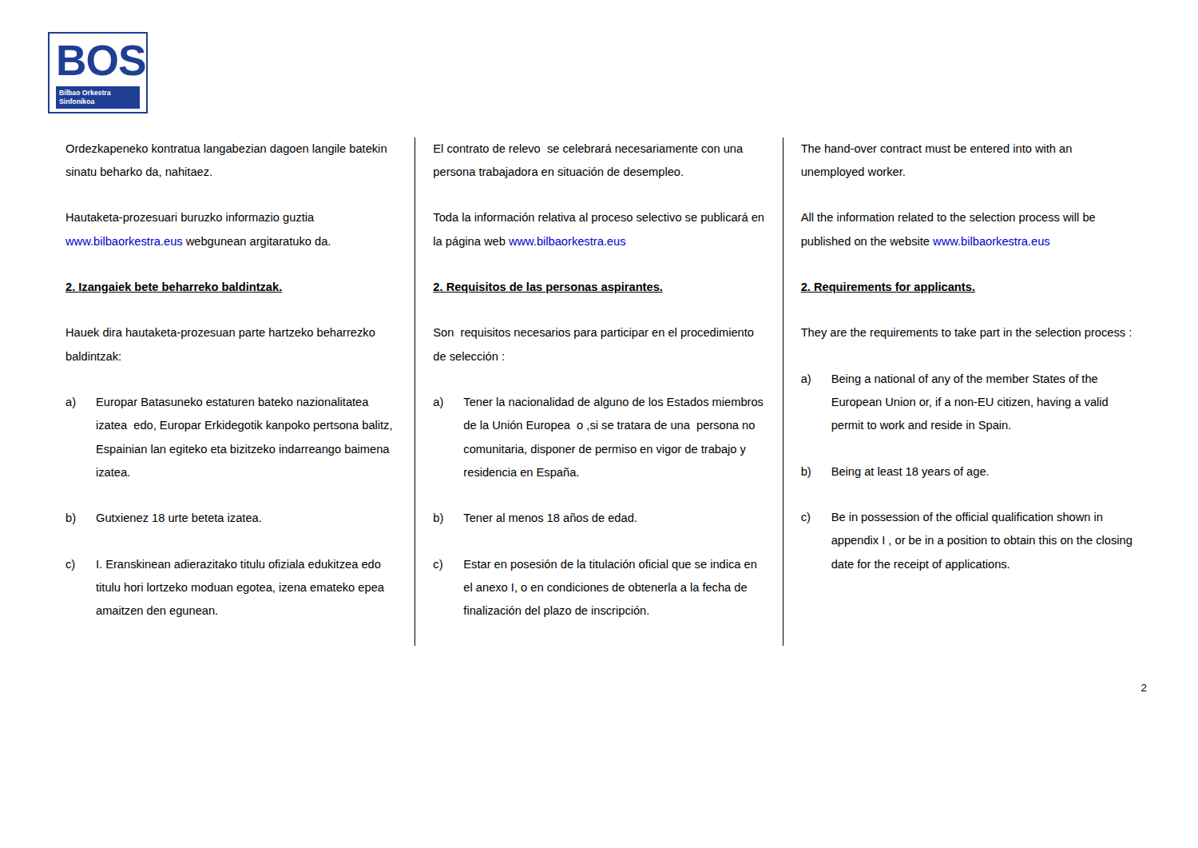BOS
Bilbao Orkestra
Sinfonikoa
| Ordezkapeneko kontratua langabezian dagoen langile batekin sinatu beharko da, nahitaez. Hautaketa-prozesuari buruzko informazio guztia www.bilbaorkestra.eus webgunean argitaratuko da. 2. Izangaiek bete beharreko baldintzak. Hauek dira hautaketa-prozesuan parte hartzeko beharrezko baldintzak: a) Europar Batasuneko estaturen bateko nazionalitatea izatea edo, Europar Erkidegotik kanpoko pertsona balitz, Espainian lan egiteko eta bizitzeko indarreango baimena izatea. b) Gutxienez 18 urte beteta izatea. c) I. Eranskinean adierazitako titulu ofiziala edukitzea edo titulu hori lortzeko moduan egotea, izena emateko epea amaitzen den egunean. | El contrato de relevo se celebrará necesariamente con una persona trabajadora en situación de desempleo. Toda la información relativa al proceso selectivo se publicará en la página web www.bilbaorkestra.eus 2. Requisitos de las personas aspirantes. Son requisitos necesarios para participar en el procedimiento de selección : a) Tener la nacionalidad de alguno de los Estados miembros de la Unión Europea o ,si se tratara de una persona no comunitaria, disponer de permiso en vigor de trabajo y residencia en España. b) Tener al menos 18 años de edad. c) Estar en posesión de la titulación oficial que se indica en el anexo I, o en condiciones de obtenerla a la fecha de finalización del plazo de inscripción. | The hand-over contract must be entered into with an unemployed worker. All the information related to the selection process will be published on the website www.bilbaorkestra.eus 2. Requirements for applicants. They are the requirements to take part in the selection process : a) Being a national of any of the member States of the European Union or, if a non-EU citizen, having a valid permit to work and reside in Spain. b) Being at least 18 years of age. c) Be in possession of the official qualification shown in appendix I , or be in a position to obtain this on the closing date for the receipt of applications. |
2